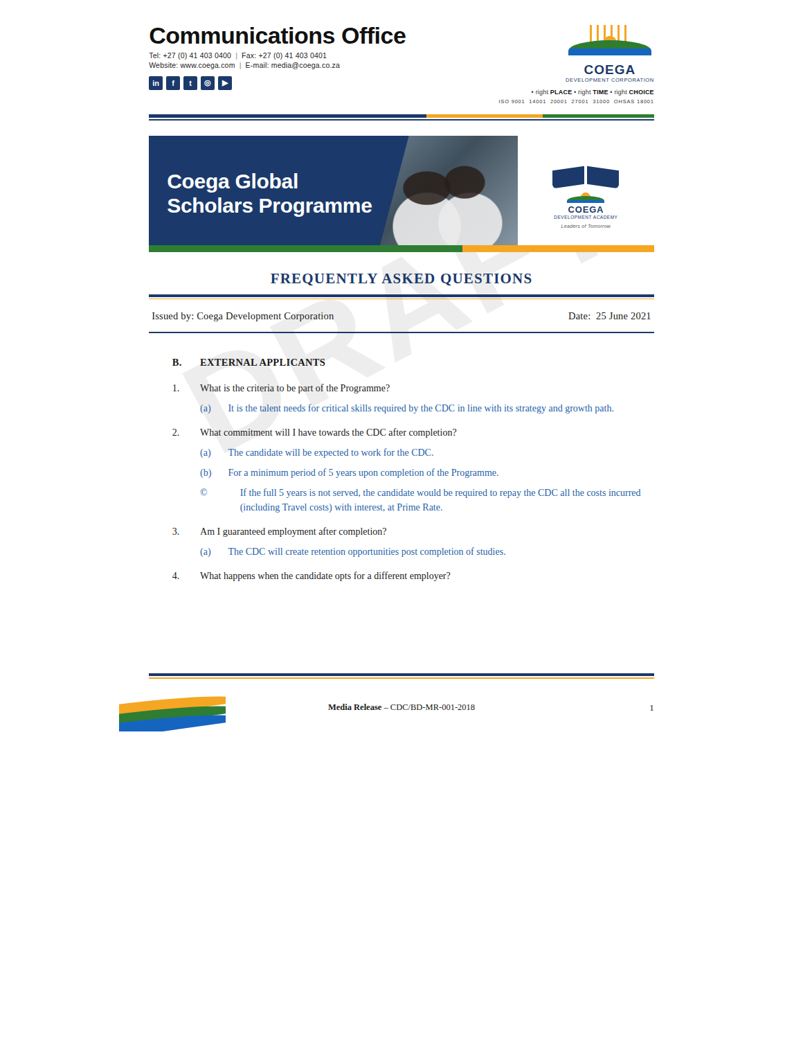DRAFT
Communications Office
Tel: +27 (0) 41 403 0400|Fax: +27 (0) 41 403 0401
Website: www.coega.com|E-mail: media@coega.co.za
in f t ◎ ▶
COEGA
DEVELOPMENT CORPORATION
• right PLACE • right TIME • right CHOICE
ISO 9001 14001 20001 27001 31000 OHSAS 18001
Coega Global
Scholars Programme
COEGA
DEVELOPMENT ACADEMY
Leaders of Tomorrow
FREQUENTLY ASKED QUESTIONS
Issued by: Coega Development Corporation
Date: 25 June 2021
B. EXTERNAL APPLICANTS
1. What is the criteria to be part of the Programme?
(a) It is the talent needs for critical skills required by the CDC in line with its strategy and growth path.
2. What commitment will I have towards the CDC after completion?
(a) The candidate will be expected to work for the CDC.
(b) For a minimum period of 5 years upon completion of the Programme.
© If the full 5 years is not served, the candidate would be required to repay the CDC all the costs incurred (including Travel costs) with interest, at Prime Rate.
3. Am I guaranteed employment after completion?
(a) The CDC will create retention opportunities post completion of studies.
4. What happens when the candidate opts for a different employer?
Media Release – CDC/BD-MR-001-2018 1